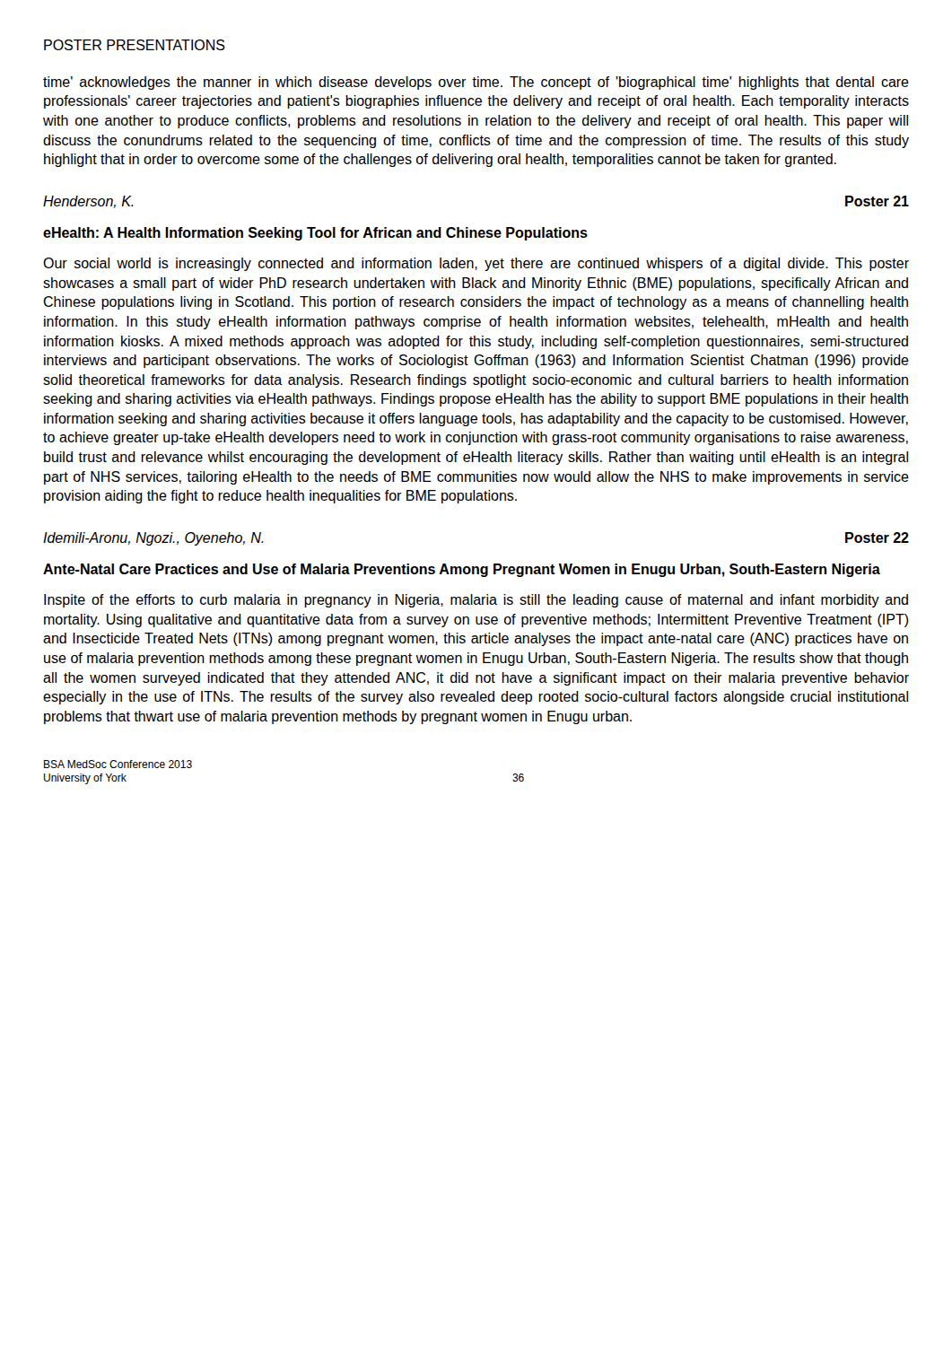POSTER PRESENTATIONS
time' acknowledges the manner in which disease develops over time. The concept of 'biographical time' highlights that dental care professionals' career trajectories and patient's biographies influence the delivery and receipt of oral health. Each temporality interacts with one another to produce conflicts, problems and resolutions in relation to the delivery and receipt of oral health. This paper will discuss the conundrums related to the sequencing of time, conflicts of time and the compression of time. The results of this study highlight that in order to overcome some of the challenges of delivering oral health, temporalities cannot be taken for granted.
Henderson, K. Poster 21
eHealth: A Health Information Seeking Tool for African and Chinese Populations
Our social world is increasingly connected and information laden, yet there are continued whispers of a digital divide. This poster showcases a small part of wider PhD research undertaken with Black and Minority Ethnic (BME) populations, specifically African and Chinese populations living in Scotland. This portion of research considers the impact of technology as a means of channelling health information. In this study eHealth information pathways comprise of health information websites, telehealth, mHealth and health information kiosks. A mixed methods approach was adopted for this study, including self‑completion questionnaires, semi-structured interviews and participant observations. The works of Sociologist Goffman (1963) and Information Scientist Chatman (1996) provide solid theoretical frameworks for data analysis. Research findings spotlight socio-economic and cultural barriers to health information seeking and sharing activities via eHealth pathways. Findings propose eHealth has the ability to support BME populations in their health information seeking and sharing activities because it offers language tools, has adaptability and the capacity to be customised. However, to achieve greater up-take eHealth developers need to work in conjunction with grass-root community organisations to raise awareness, build trust and relevance whilst encouraging the development of eHealth literacy skills. Rather than waiting until eHealth is an integral part of NHS services, tailoring eHealth to the needs of BME communities now would allow the NHS to make improvements in service provision aiding the fight to reduce health inequalities for BME populations.
Idemili-Aronu, Ngozi., Oyeneho, N. Poster 22
Ante-Natal Care Practices and Use of Malaria Preventions Among Pregnant Women in Enugu Urban, South-Eastern Nigeria
Inspite of the efforts to curb malaria in pregnancy in Nigeria, malaria is still the leading cause of maternal and infant morbidity and mortality. Using qualitative and quantitative data from a survey on use of preventive methods; Intermittent Preventive Treatment (IPT) and Insecticide Treated Nets (ITNs) among pregnant women, this article analyses the impact ante-natal care (ANC) practices have on use of malaria prevention methods among these pregnant women in Enugu Urban, South-Eastern Nigeria. The results show that though all the women surveyed indicated that they attended ANC, it did not have a significant impact on their malaria preventive behavior especially in the use of ITNs. The results of the survey also revealed deep rooted socio-cultural factors alongside crucial institutional problems that thwart use of malaria prevention methods by pregnant women in Enugu urban.
BSA MedSoc Conference 2013
University of York
36